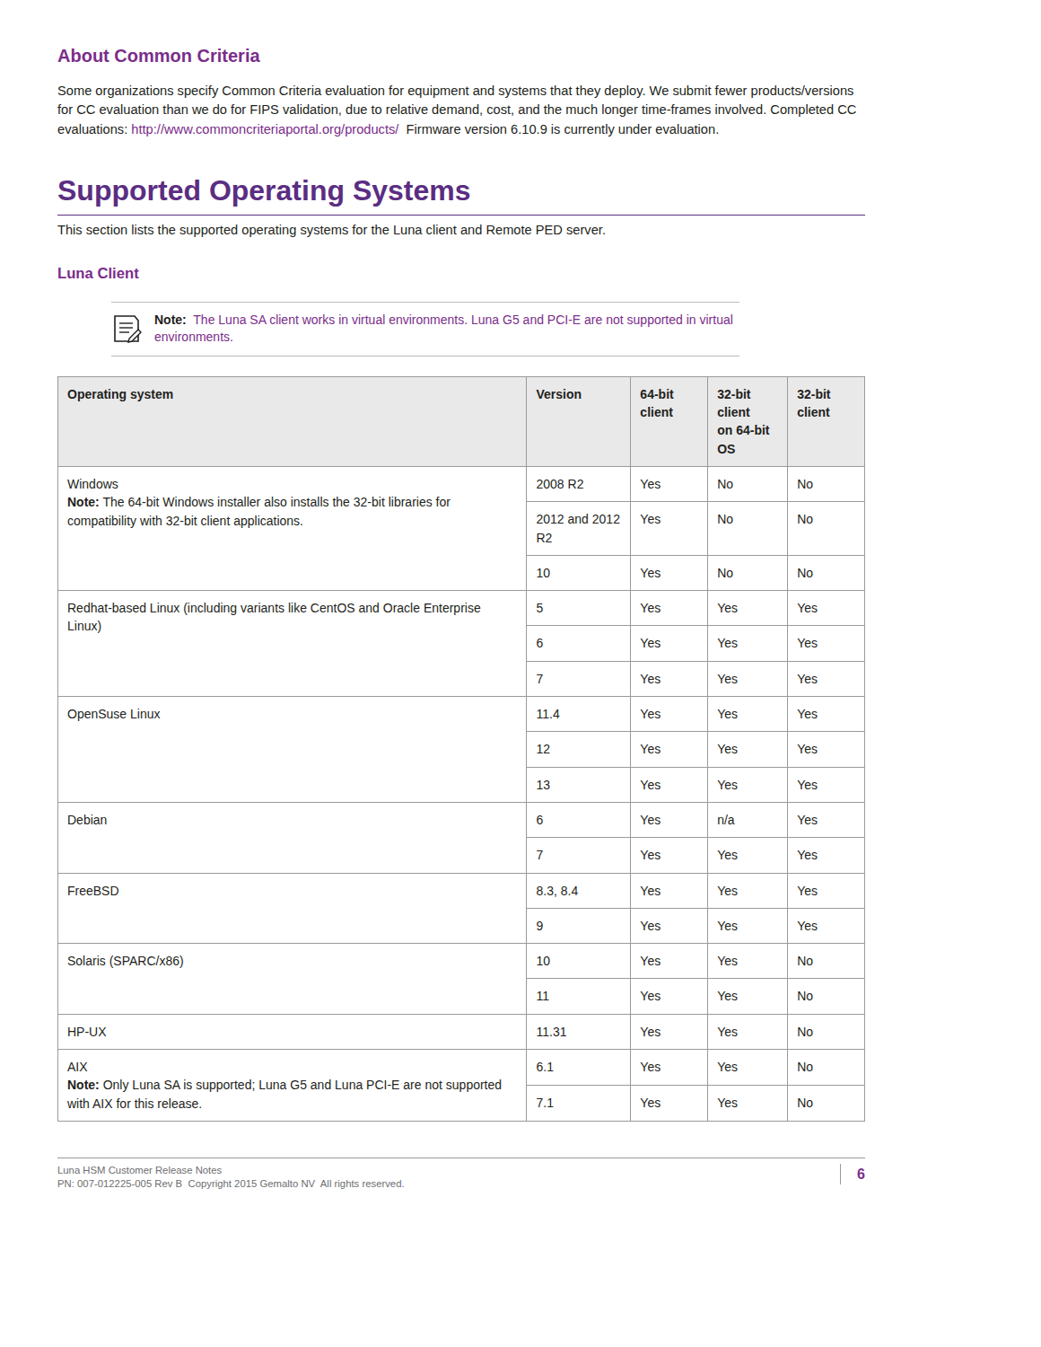About Common Criteria
Some organizations specify Common Criteria evaluation for equipment and systems that they deploy. We submit fewer products/versions for CC evaluation than we do for FIPS validation, due to relative demand, cost, and the much longer time-frames involved. Completed CC evaluations: http://www.commoncriteriaportal.org/products/ Firmware version 6.10.9 is currently under evaluation.
Supported Operating Systems
This section lists the supported operating systems for the Luna client and Remote PED server.
Luna Client
Note: The Luna SA client works in virtual environments. Luna G5 and PCI-E are not supported in virtual environments.
| Operating system | Version | 64-bit client | 32-bit client on 64-bit OS | 32-bit client |
| --- | --- | --- | --- | --- |
| Windows Note: The 64-bit Windows installer also installs the 32-bit libraries for compatibility with 32-bit client applications. | 2008 R2 | Yes | No | No |
| 2012 and 2012 R2 | Yes | No | No |
| 10 | Yes | No | No |
| Redhat-based Linux (including variants like CentOS and Oracle Enterprise Linux) | 5 | Yes | Yes | Yes |
| 6 | Yes | Yes | Yes |
| 7 | Yes | Yes | Yes |
| OpenSuse Linux | 11.4 | Yes | Yes | Yes |
| 12 | Yes | Yes | Yes |
| 13 | Yes | Yes | Yes |
| Debian | 6 | Yes | n/a | Yes |
| 7 | Yes | Yes | Yes |
| FreeBSD | 8.3, 8.4 | Yes | Yes | Yes |
| 9 | Yes | Yes | Yes |
| Solaris (SPARC/x86) | 10 | Yes | Yes | No |
| 11 | Yes | Yes | No |
| HP-UX | 11.31 | Yes | Yes | No |
| AIX Note: Only Luna SA is supported; Luna G5 and Luna PCI-E are not supported with AIX for this release. | 6.1 | Yes | Yes | No |
| 7.1 | Yes | Yes | No |
Luna HSM Customer Release Notes
PN: 007-012225-005 Rev B Copyright 2015 Gemalto NV All rights reserved.
6